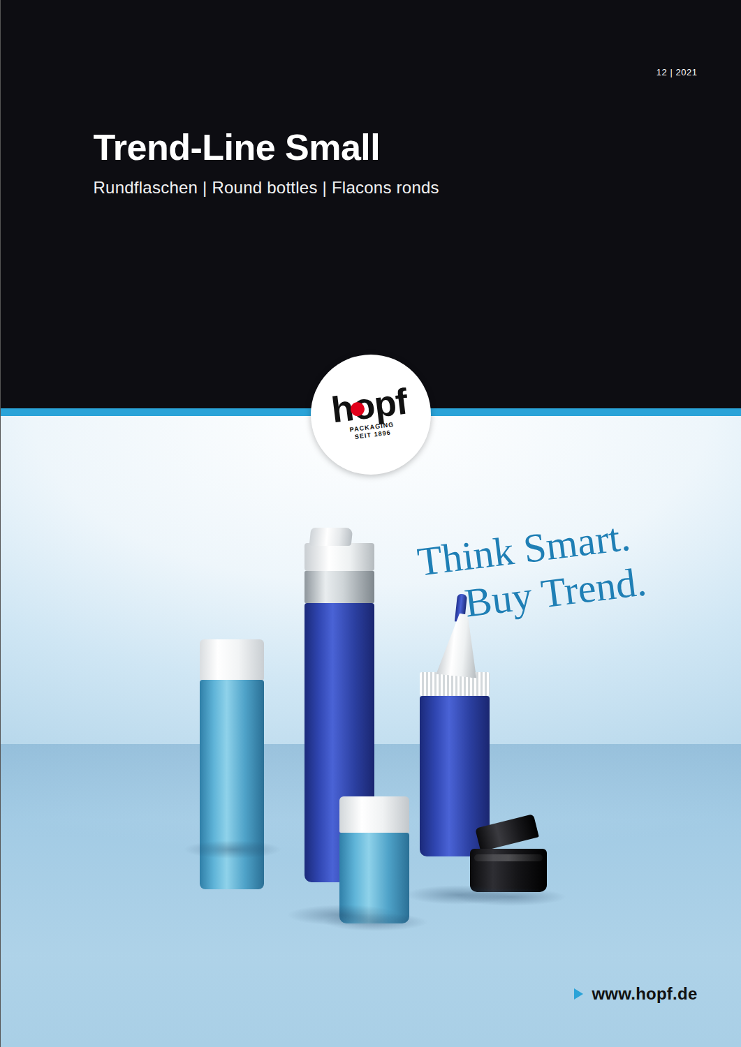12 | 2021
Trend-Line Small
Rundflaschen | Round bottles | Flacons ronds
h opf
PACKAGING
SEIT 1896
Think Smart.Buy Trend.
www.hopf.de